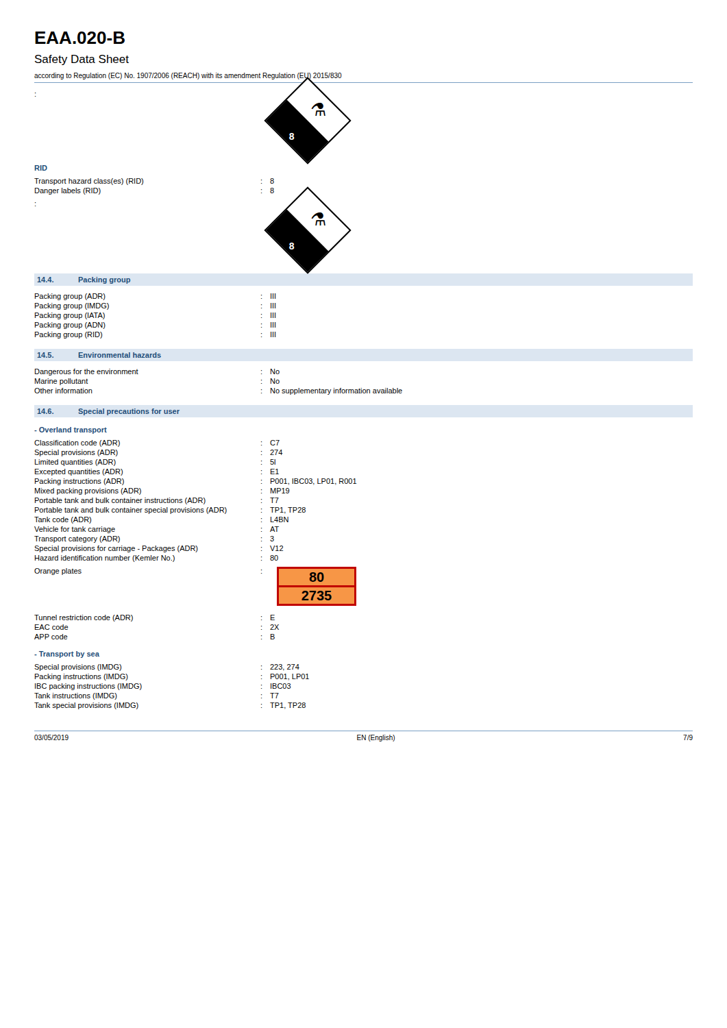EAA.020-B
Safety Data Sheet
according to Regulation (EC) No. 1907/2006 (REACH) with its amendment Regulation (EU) 2015/830
:
⚗
8
RID
| Transport hazard class(es) (RID) | : | 8 |
| Danger labels (RID) | : | 8 |
:
⚗
8
14.4. Packing group
| Packing group (ADR) | : | III |
| Packing group (IMDG) | : | III |
| Packing group (IATA) | : | III |
| Packing group (ADN) | : | III |
| Packing group (RID) | : | III |
14.5. Environmental hazards
| Dangerous for the environment | : | No |
| Marine pollutant | : | No |
| Other information | : | No supplementary information available |
14.6. Special precautions for user
- Overland transport
| Classification code (ADR) | : | C7 |
| Special provisions (ADR) | : | 274 |
| Limited quantities (ADR) | : | 5l |
| Excepted quantities (ADR) | : | E1 |
| Packing instructions (ADR) | : | P001, IBC03, LP01, R001 |
| Mixed packing provisions (ADR) | : | MP19 |
| Portable tank and bulk container instructions (ADR) | : | T7 |
| Portable tank and bulk container special provisions (ADR) | : | TP1, TP28 |
| Tank code (ADR) | : | L4BN |
| Vehicle for tank carriage | : | AT |
| Transport category (ADR) | : | 3 |
| Special provisions for carriage - Packages (ADR) | : | V12 |
| Hazard identification number (Kemler No.) | : | 80 |
Orange plates
:
80
2735
| Tunnel restriction code (ADR) | : | E |
| EAC code | : | 2X |
| APP code | : | B |
- Transport by sea
| Special provisions (IMDG) | : | 223, 274 |
| Packing instructions (IMDG) | : | P001, LP01 |
| IBC packing instructions (IMDG) | : | IBC03 |
| Tank instructions (IMDG) | : | T7 |
| Tank special provisions (IMDG) | : | TP1, TP28 |
03/05/2019
EN (English)
7/9